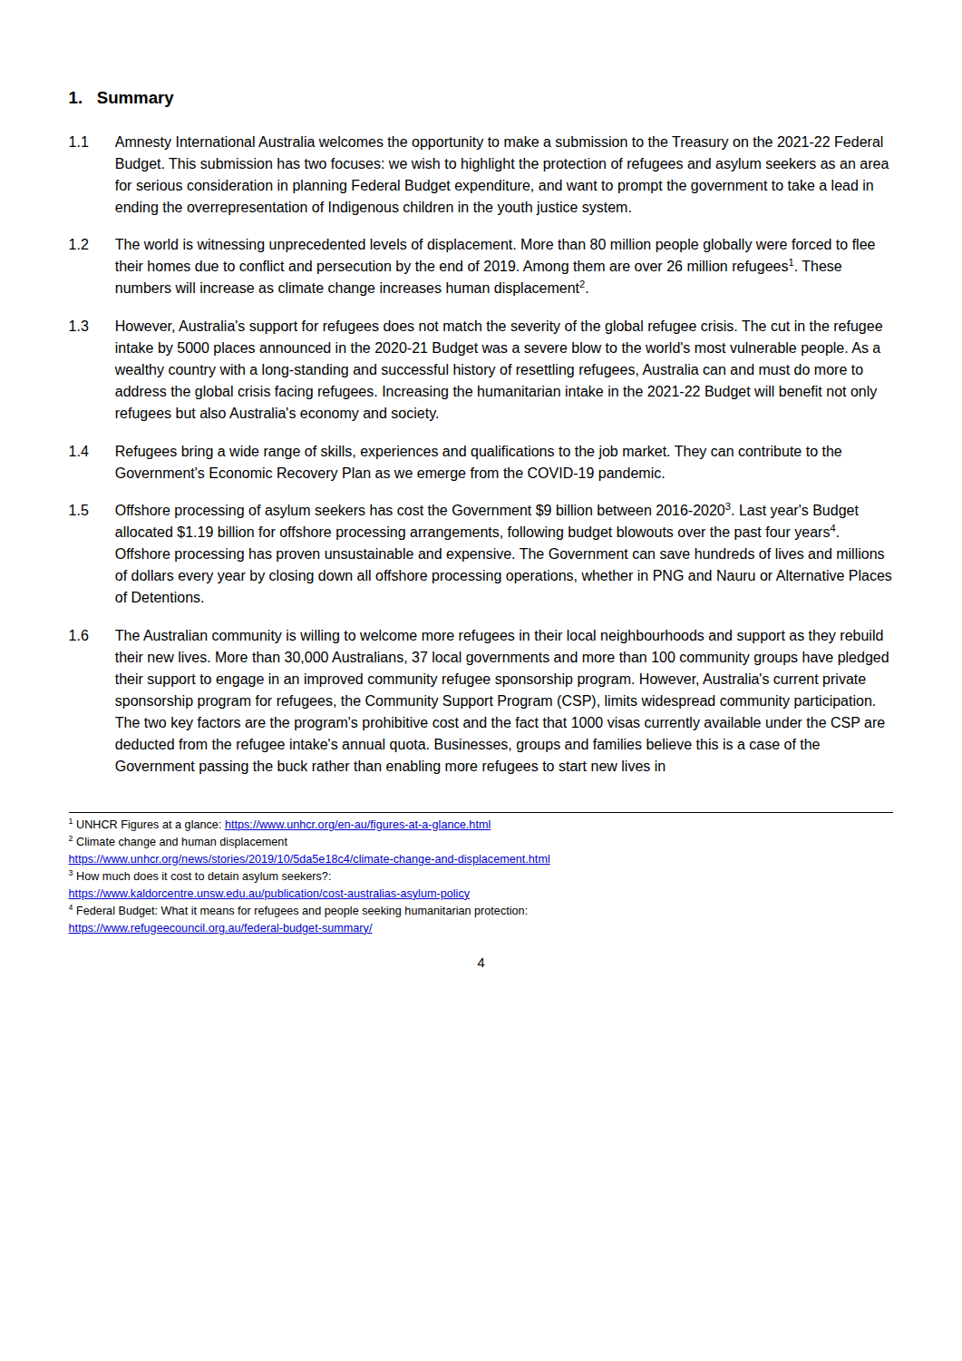1. Summary
1.1
Amnesty International Australia welcomes the opportunity to make a submission to the Treasury on the 2021-22 Federal Budget. This submission has two focuses: we wish to highlight the protection of refugees and asylum seekers as an area for serious consideration in planning Federal Budget expenditure, and want to prompt the government to take a lead in ending the overrepresentation of Indigenous children in the youth justice system.
1.2
The world is witnessing unprecedented levels of displacement. More than 80 million people globally were forced to flee their homes due to conflict and persecution by the end of 2019. Among them are over 26 million refugees1. These numbers will increase as climate change increases human displacement2.
1.3
However, Australia's support for refugees does not match the severity of the global refugee crisis. The cut in the refugee intake by 5000 places announced in the 2020-21 Budget was a severe blow to the world's most vulnerable people. As a wealthy country with a long-standing and successful history of resettling refugees, Australia can and must do more to address the global crisis facing refugees. Increasing the humanitarian intake in the 2021-22 Budget will benefit not only refugees but also Australia's economy and society.
1.4
Refugees bring a wide range of skills, experiences and qualifications to the job market. They can contribute to the Government's Economic Recovery Plan as we emerge from the COVID-19 pandemic.
1.5
Offshore processing of asylum seekers has cost the Government $9 billion between 2016-20203. Last year's Budget allocated $1.19 billion for offshore processing arrangements, following budget blowouts over the past four years4. Offshore processing has proven unsustainable and expensive. The Government can save hundreds of lives and millions of dollars every year by closing down all offshore processing operations, whether in PNG and Nauru or Alternative Places of Detentions.
1.6
The Australian community is willing to welcome more refugees in their local neighbourhoods and support as they rebuild their new lives. More than 30,000 Australians, 37 local governments and more than 100 community groups have pledged their support to engage in an improved community refugee sponsorship program. However, Australia's current private sponsorship program for refugees, the Community Support Program (CSP), limits widespread community participation. The two key factors are the program's prohibitive cost and the fact that 1000 visas currently available under the CSP are deducted from the refugee intake's annual quota. Businesses, groups and families believe this is a case of the Government passing the buck rather than enabling more refugees to start new lives in
1 UNHCR Figures at a glance: https://www.unhcr.org/en-au/figures-at-a-glance.html
2 Climate change and human displacement
https://www.unhcr.org/news/stories/2019/10/5da5e18c4/climate-change-and-displacement.html
3 How much does it cost to detain asylum seekers?:
https://www.kaldorcentre.unsw.edu.au/publication/cost-australias-asylum-policy
4 Federal Budget: What it means for refugees and people seeking humanitarian protection:
https://www.refugeecouncil.org.au/federal-budget-summary/
4